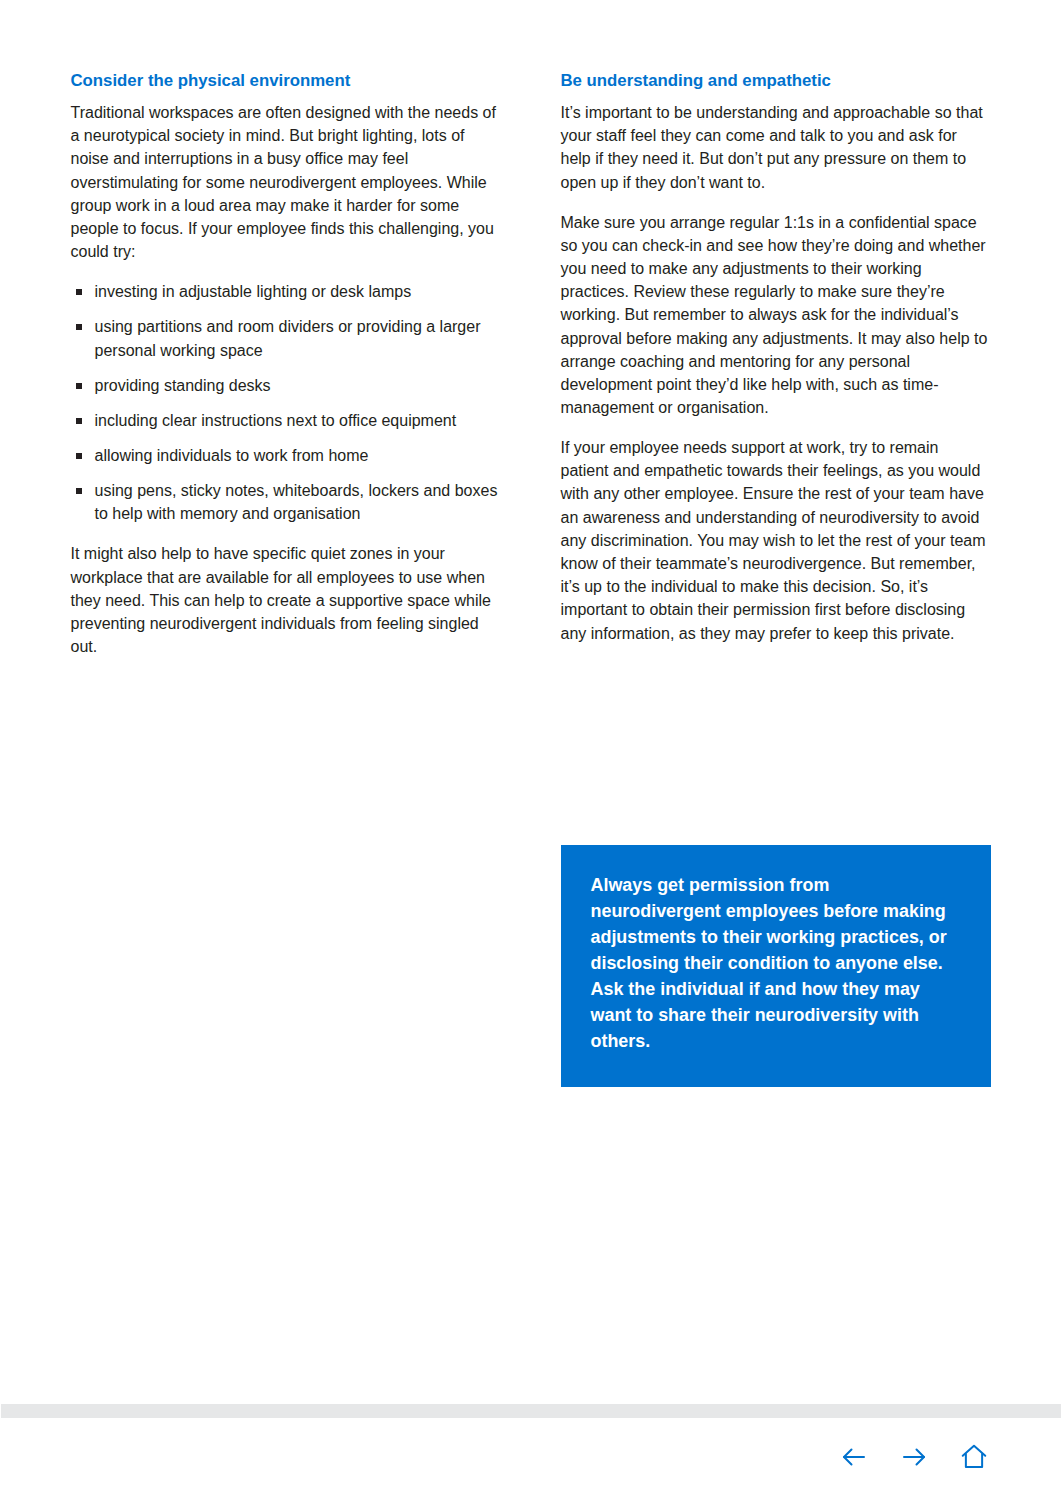Consider the physical environment
Traditional workspaces are often designed with the needs of a neurotypical society in mind. But bright lighting, lots of noise and interruptions in a busy office may feel overstimulating for some neurodivergent employees. While group work in a loud area may make it harder for some people to focus. If your employee finds this challenging, you could try:
investing in adjustable lighting or desk lamps
using partitions and room dividers or providing a larger personal working space
providing standing desks
including clear instructions next to office equipment
allowing individuals to work from home
using pens, sticky notes, whiteboards, lockers and boxes to help with memory and organisation
It might also help to have specific quiet zones in your workplace that are available for all employees to use when they need. This can help to create a supportive space while preventing neurodivergent individuals from feeling singled out.
Be understanding and empathetic
It’s important to be understanding and approachable so that your staff feel they can come and talk to you and ask for help if they need it. But don’t put any pressure on them to open up if they don’t want to.
Make sure you arrange regular 1:1s in a confidential space so you can check-in and see how they’re doing and whether you need to make any adjustments to their working practices. Review these regularly to make sure they’re working. But remember to always ask for the individual’s approval before making any adjustments. It may also help to arrange coaching and mentoring for any personal development point they’d like help with, such as time-management or organisation.
If your employee needs support at work, try to remain patient and empathetic towards their feelings, as you would with any other employee. Ensure the rest of your team have an awareness and understanding of neurodiversity to avoid any discrimination. You may wish to let the rest of your team know of their teammate’s neurodivergence. But remember, it’s up to the individual to make this decision. So, it’s important to obtain their permission first before disclosing any information, as they may prefer to keep this private.
Always get permission from neurodivergent employees before making adjustments to their working practices, or disclosing their condition to anyone else. Ask the individual if and how they may want to share their neurodiversity with others.